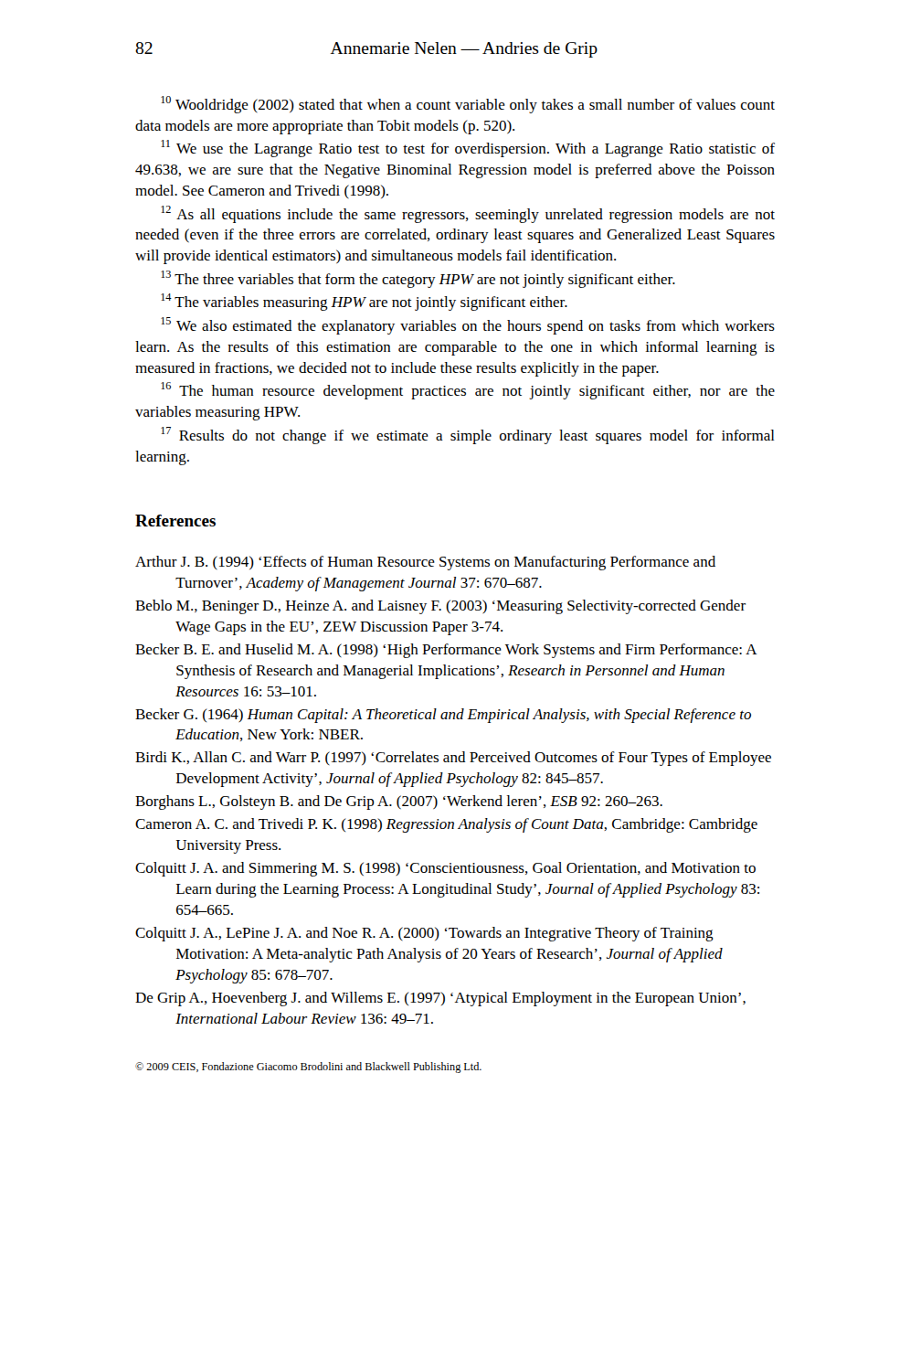82 Annemarie Nelen — Andries de Grip
10 Wooldridge (2002) stated that when a count variable only takes a small number of values count data models are more appropriate than Tobit models (p. 520).
11 We use the Lagrange Ratio test to test for overdispersion. With a Lagrange Ratio statistic of 49.638, we are sure that the Negative Binominal Regression model is preferred above the Poisson model. See Cameron and Trivedi (1998).
12 As all equations include the same regressors, seemingly unrelated regression models are not needed (even if the three errors are correlated, ordinary least squares and Generalized Least Squares will provide identical estimators) and simultaneous models fail identification.
13 The three variables that form the category HPW are not jointly significant either.
14 The variables measuring HPW are not jointly significant either.
15 We also estimated the explanatory variables on the hours spend on tasks from which workers learn. As the results of this estimation are comparable to the one in which informal learning is measured in fractions, we decided not to include these results explicitly in the paper.
16 The human resource development practices are not jointly significant either, nor are the variables measuring HPW.
17 Results do not change if we estimate a simple ordinary least squares model for informal learning.
References
Arthur J. B. (1994) ‘Effects of Human Resource Systems on Manufacturing Performance and Turnover’, Academy of Management Journal 37: 670–687.
Beblo M., Beninger D., Heinze A. and Laisney F. (2003) ‘Measuring Selectivity-corrected Gender Wage Gaps in the EU’, ZEW Discussion Paper 3-74.
Becker B. E. and Huselid M. A. (1998) ‘High Performance Work Systems and Firm Performance: A Synthesis of Research and Managerial Implications’, Research in Personnel and Human Resources 16: 53–101.
Becker G. (1964) Human Capital: A Theoretical and Empirical Analysis, with Special Reference to Education, New York: NBER.
Birdi K., Allan C. and Warr P. (1997) ‘Correlates and Perceived Outcomes of Four Types of Employee Development Activity’, Journal of Applied Psychology 82: 845–857.
Borghans L., Golsteyn B. and De Grip A. (2007) ‘Werkend leren’, ESB 92: 260–263.
Cameron A. C. and Trivedi P. K. (1998) Regression Analysis of Count Data, Cambridge: Cambridge University Press.
Colquitt J. A. and Simmering M. S. (1998) ‘Conscientiousness, Goal Orientation, and Motivation to Learn during the Learning Process: A Longitudinal Study’, Journal of Applied Psychology 83: 654–665.
Colquitt J. A., LePine J. A. and Noe R. A. (2000) ‘Towards an Integrative Theory of Training Motivation: A Meta-analytic Path Analysis of 20 Years of Research’, Journal of Applied Psychology 85: 678–707.
De Grip A., Hoevenberg J. and Willems E. (1997) ‘Atypical Employment in the European Union’, International Labour Review 136: 49–71.
© 2009 CEIS, Fondazione Giacomo Brodolini and Blackwell Publishing Ltd.